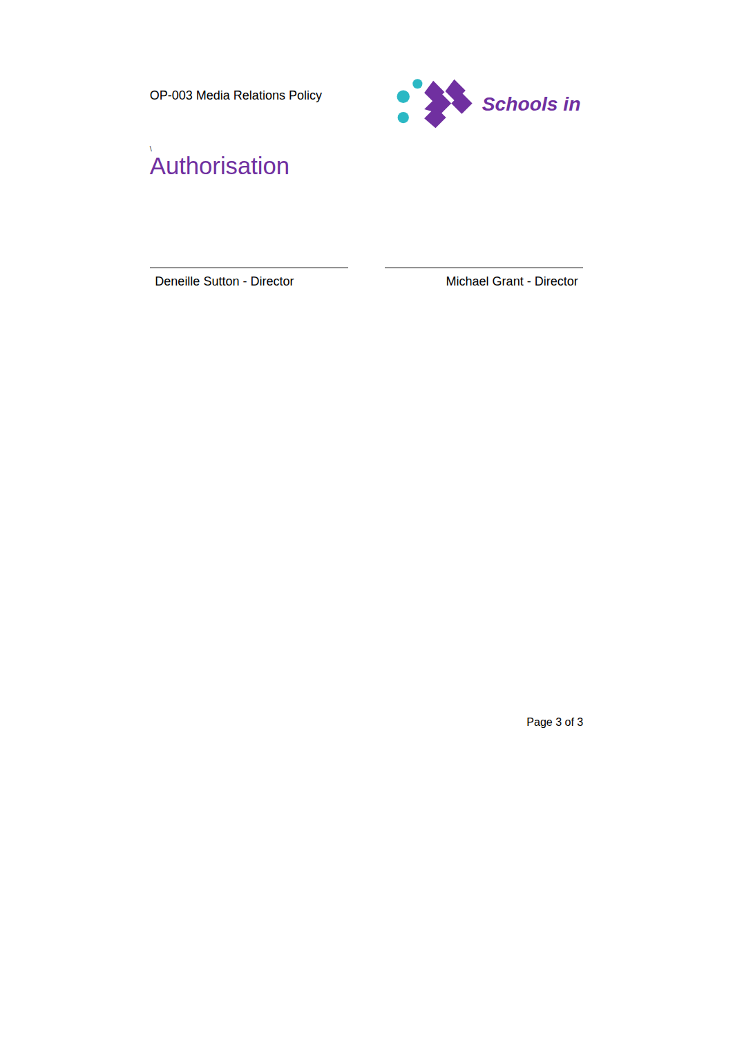OP-003 Media Relations Policy
Schools in Action
\
Authorisation
Deneille Sutton - Director
Michael Grant - Director
Page 3 of 3